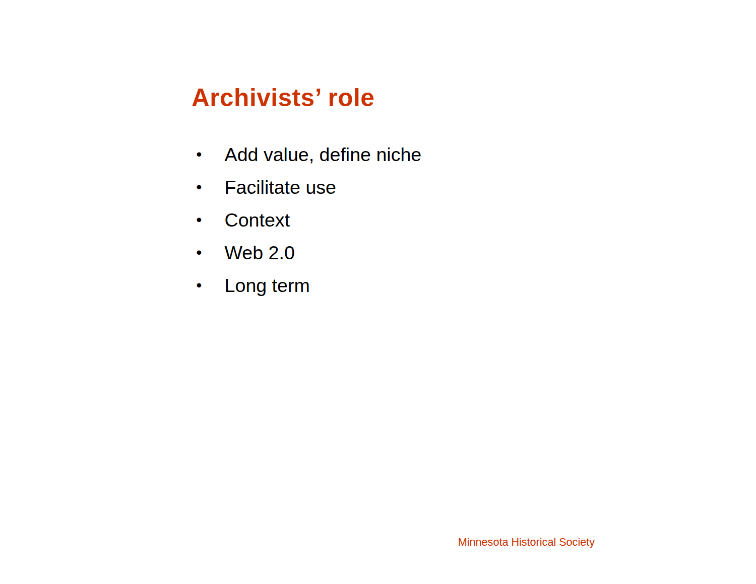Archivists’ role
Add value, define niche
Facilitate use
Context
Web 2.0
Long term
Minnesota Historical Society